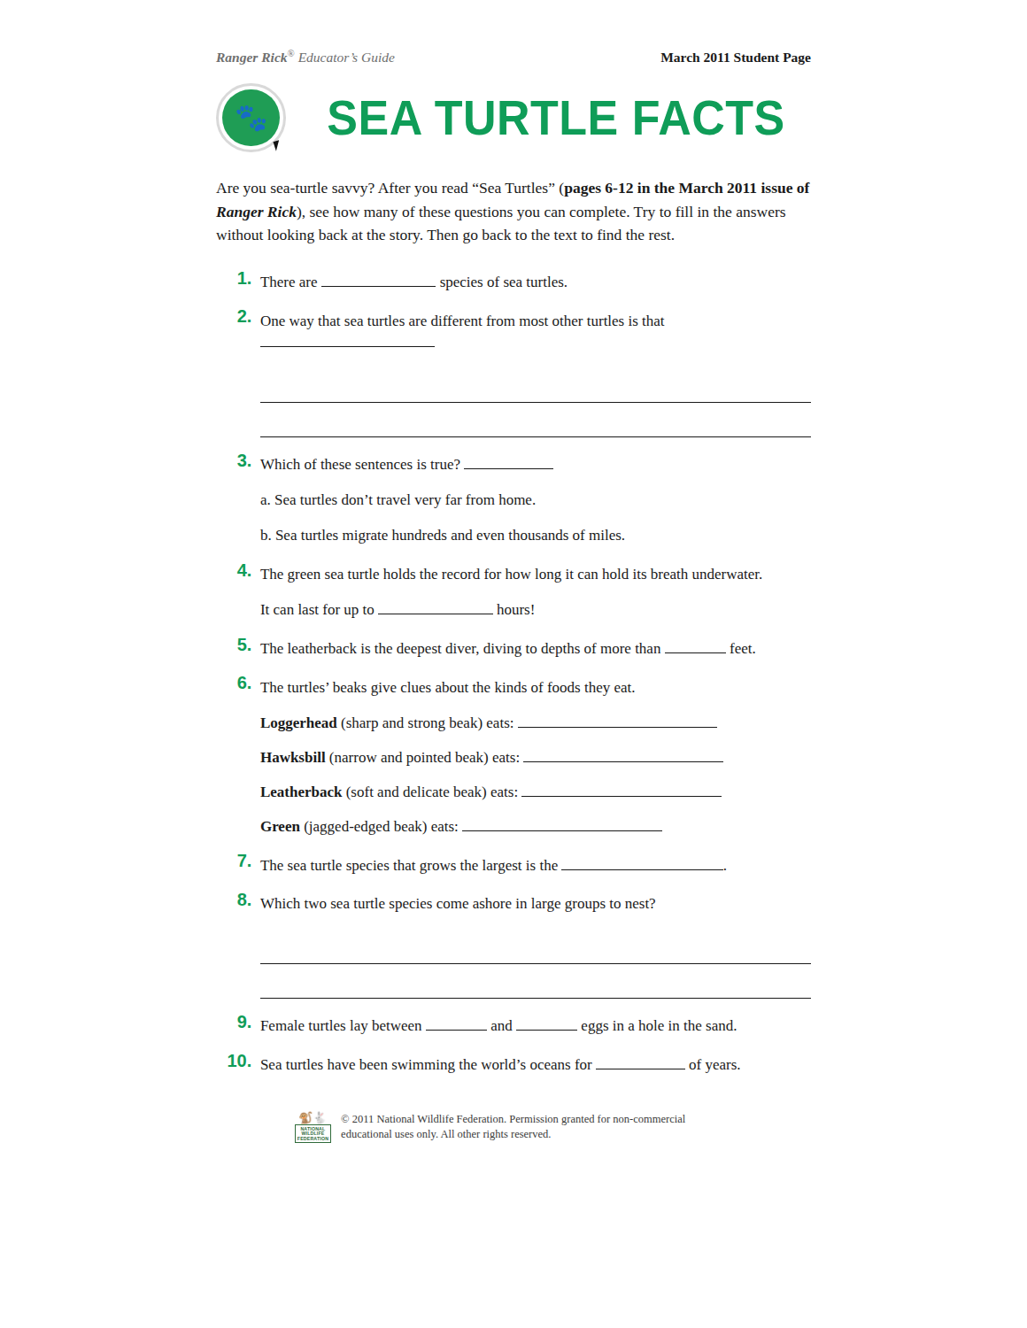Ranger Rick® Educator’s Guide
March 2011 Student Page
🐾
SEA TURTLE FACTS
Are you sea-turtle savvy? After you read “Sea Turtles” (pages 6-12 in the March 2011 issue of Ranger Rick), see how many of these questions you can complete. Try to fill in the answers without looking back at the story. Then go back to the text to find the rest.
There are species of sea turtles.
One way that sea turtles are different from most other turtles is that
Which of these sentences is true?
a. Sea turtles don’t travel very far from home.
b. Sea turtles migrate hundreds and even thousands of miles.
The green sea turtle holds the record for how long it can hold its breath underwater. It can last for up to hours!
The leatherback is the deepest diver, diving to depths of more than feet.
The turtles’ beaks give clues about the kinds of foods they eat.
Loggerhead (sharp and strong beak) eats:
Hawksbill (narrow and pointed beak) eats:
Leatherback (soft and delicate beak) eats:
Green (jagged-edged beak) eats:
The sea turtle species that grows the largest is the .
Which two sea turtle species come ashore in large groups to nest?
Female turtles lay between and eggs in a hole in the sand.
Sea turtles have been swimming the world’s oceans for of years.
🐒🐇
NATIONAL
WILDLIFE
FEDERATION
© 2011 National Wildlife Federation. Permission granted for non-commercial educational uses only. All other rights reserved.